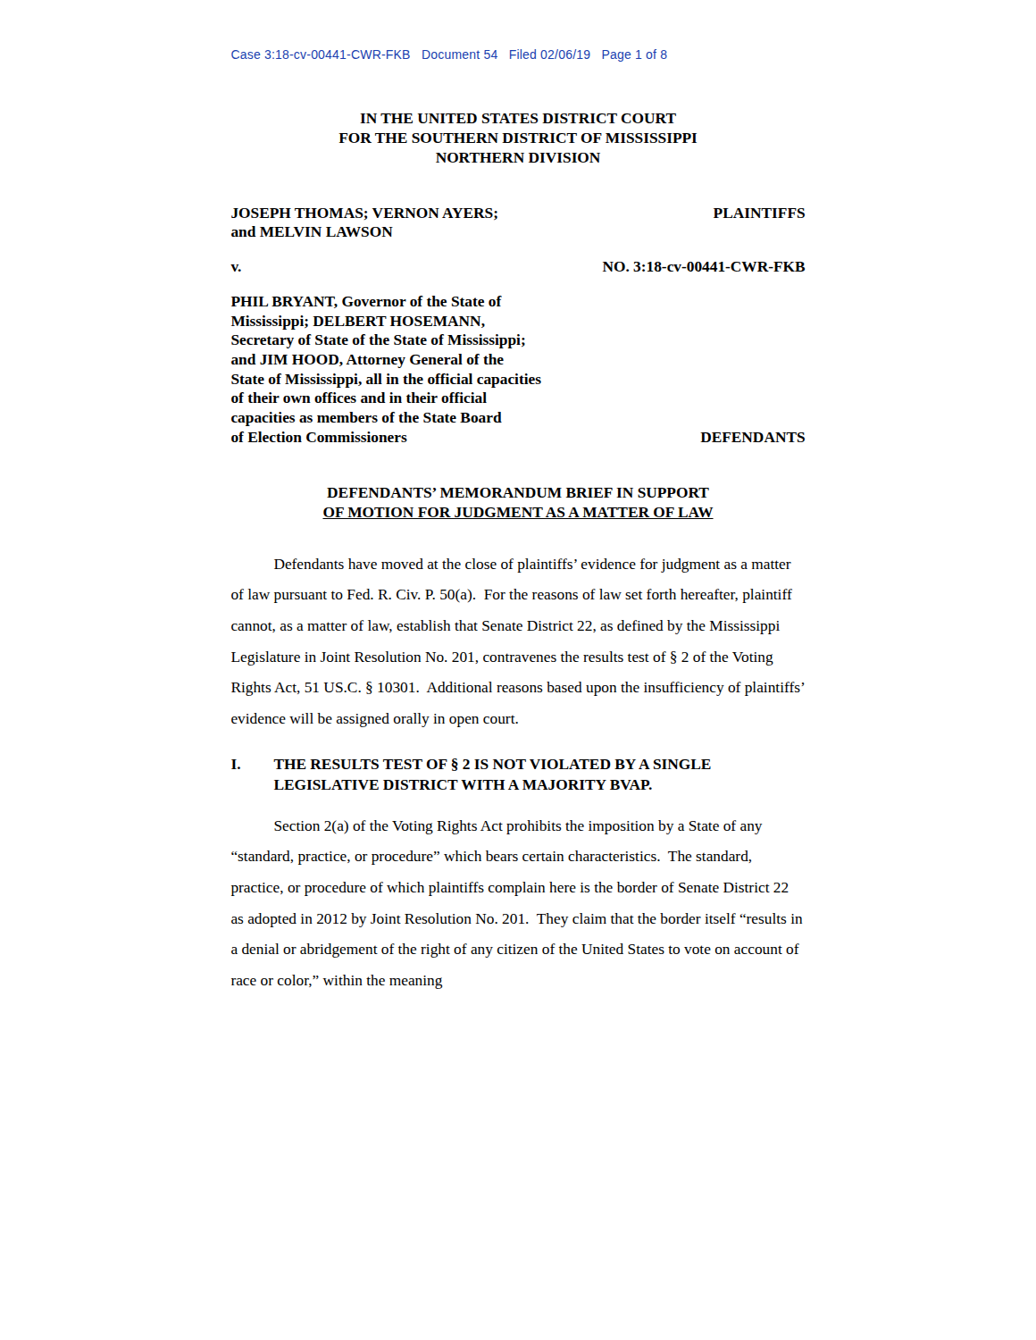Case 3:18-cv-00441-CWR-FKB Document 54 Filed 02/06/19 Page 1 of 8
IN THE UNITED STATES DISTRICT COURT
FOR THE SOUTHERN DISTRICT OF MISSISSIPPI
NORTHERN DIVISION
| JOSEPH THOMAS; VERNON AYERS; and MELVIN LAWSON | PLAINTIFFS |
| v. | NO. 3:18-cv-00441-CWR-FKB |
| PHIL BRYANT, Governor of the State of Mississippi; DELBERT HOSEMANN, Secretary of State of the State of Mississippi; and JIM HOOD, Attorney General of the State of Mississippi, all in the official capacities of their own offices and in their official capacities as members of the State Board of Election Commissioners | DEFENDANTS |
DEFENDANTS’ MEMORANDUM BRIEF IN SUPPORT
OF MOTION FOR JUDGMENT AS A MATTER OF LAW
Defendants have moved at the close of plaintiffs’ evidence for judgment as a matter of law pursuant to Fed. R. Civ. P. 50(a). For the reasons of law set forth hereafter, plaintiff cannot, as a matter of law, establish that Senate District 22, as defined by the Mississippi Legislature in Joint Resolution No. 201, contravenes the results test of § 2 of the Voting Rights Act, 51 US.C. § 10301. Additional reasons based upon the insufficiency of plaintiffs’ evidence will be assigned orally in open court.
I.
THE RESULTS TEST OF § 2 IS NOT VIOLATED BY A SINGLE LEGISLATIVE DISTRICT WITH A MAJORITY BVAP.
Section 2(a) of the Voting Rights Act prohibits the imposition by a State of any “standard, practice, or procedure” which bears certain characteristics. The standard, practice, or procedure of which plaintiffs complain here is the border of Senate District 22 as adopted in 2012 by Joint Resolution No. 201. They claim that the border itself “results in a denial or abridgement of the right of any citizen of the United States to vote on account of race or color,” within the meaning